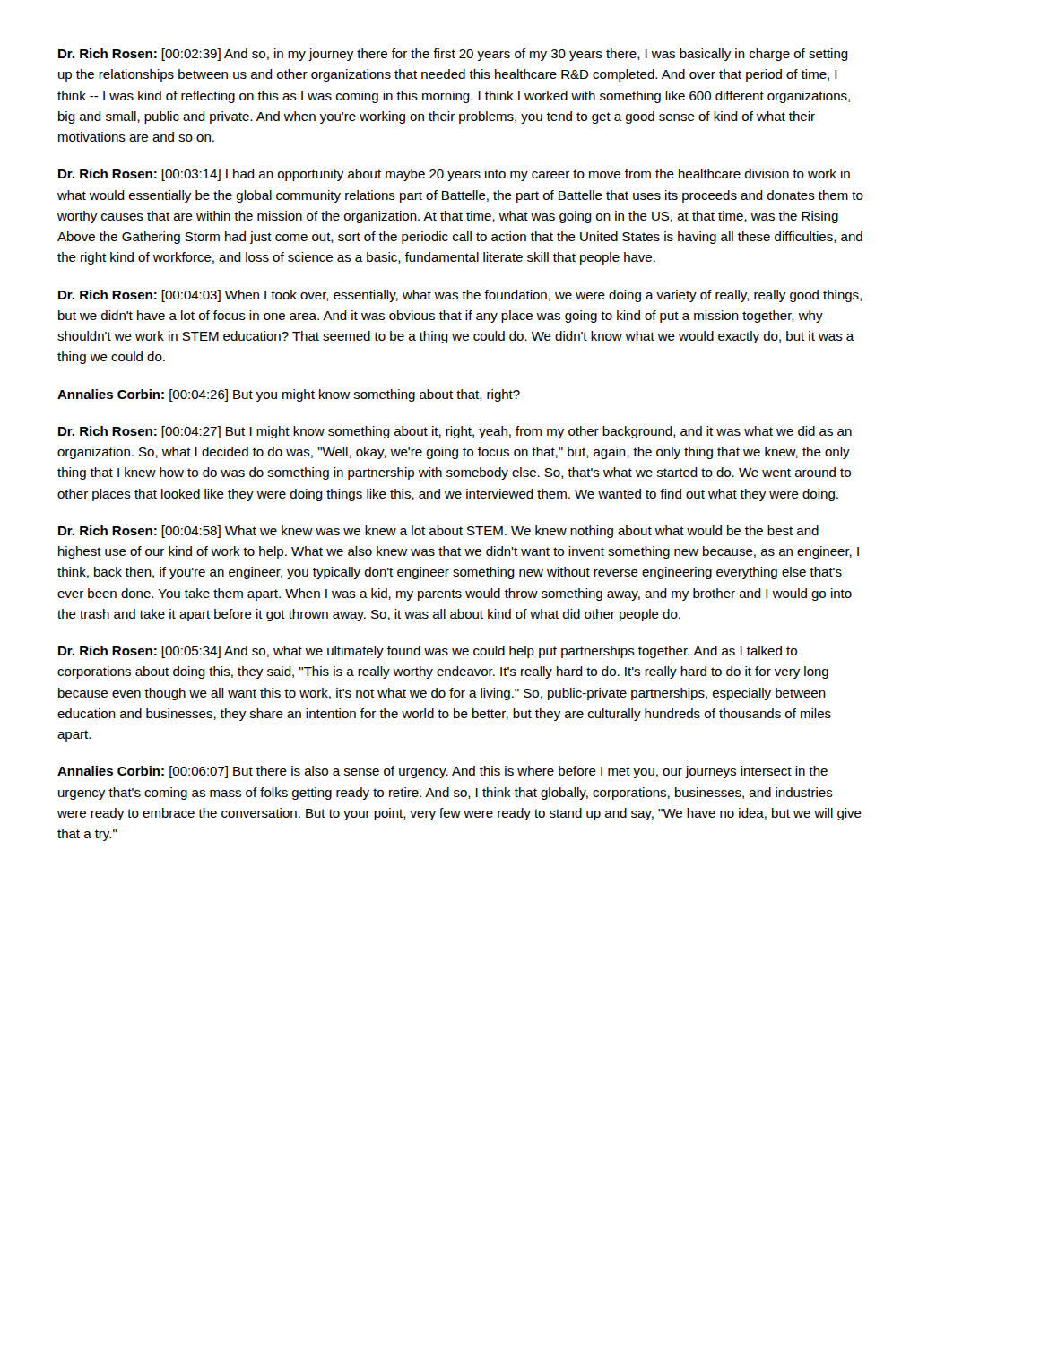Dr. Rich Rosen: [00:02:39] And so, in my journey there for the first 20 years of my 30 years there, I was basically in charge of setting up the relationships between us and other organizations that needed this healthcare R&D completed. And over that period of time, I think -- I was kind of reflecting on this as I was coming in this morning. I think I worked with something like 600 different organizations, big and small, public and private. And when you're working on their problems, you tend to get a good sense of kind of what their motivations are and so on.
Dr. Rich Rosen: [00:03:14] I had an opportunity about maybe 20 years into my career to move from the healthcare division to work in what would essentially be the global community relations part of Battelle, the part of Battelle that uses its proceeds and donates them to worthy causes that are within the mission of the organization. At that time, what was going on in the US, at that time, was the Rising Above the Gathering Storm had just come out, sort of the periodic call to action that the United States is having all these difficulties, and the right kind of workforce, and loss of science as a basic, fundamental literate skill that people have.
Dr. Rich Rosen: [00:04:03] When I took over, essentially, what was the foundation, we were doing a variety of really, really good things, but we didn't have a lot of focus in one area. And it was obvious that if any place was going to kind of put a mission together, why shouldn't we work in STEM education? That seemed to be a thing we could do. We didn't know what we would exactly do, but it was a thing we could do.
Annalies Corbin: [00:04:26] But you might know something about that, right?
Dr. Rich Rosen: [00:04:27] But I might know something about it, right, yeah, from my other background, and it was what we did as an organization. So, what I decided to do was, "Well, okay, we're going to focus on that," but, again, the only thing that we knew, the only thing that I knew how to do was do something in partnership with somebody else. So, that's what we started to do. We went around to other places that looked like they were doing things like this, and we interviewed them. We wanted to find out what they were doing.
Dr. Rich Rosen: [00:04:58] What we knew was we knew a lot about STEM. We knew nothing about what would be the best and highest use of our kind of work to help. What we also knew was that we didn't want to invent something new because, as an engineer, I think, back then, if you're an engineer, you typically don't engineer something new without reverse engineering everything else that's ever been done. You take them apart. When I was a kid, my parents would throw something away, and my brother and I would go into the trash and take it apart before it got thrown away. So, it was all about kind of what did other people do.
Dr. Rich Rosen: [00:05:34] And so, what we ultimately found was we could help put partnerships together. And as I talked to corporations about doing this, they said, "This is a really worthy endeavor. It's really hard to do. It's really hard to do it for very long because even though we all want this to work, it's not what we do for a living." So, public-private partnerships, especially between education and businesses, they share an intention for the world to be better, but they are culturally hundreds of thousands of miles apart.
Annalies Corbin: [00:06:07] But there is also a sense of urgency. And this is where before I met you, our journeys intersect in the urgency that's coming as mass of folks getting ready to retire. And so, I think that globally, corporations, businesses, and industries were ready to embrace the conversation. But to your point, very few were ready to stand up and say, "We have no idea, but we will give that a try."